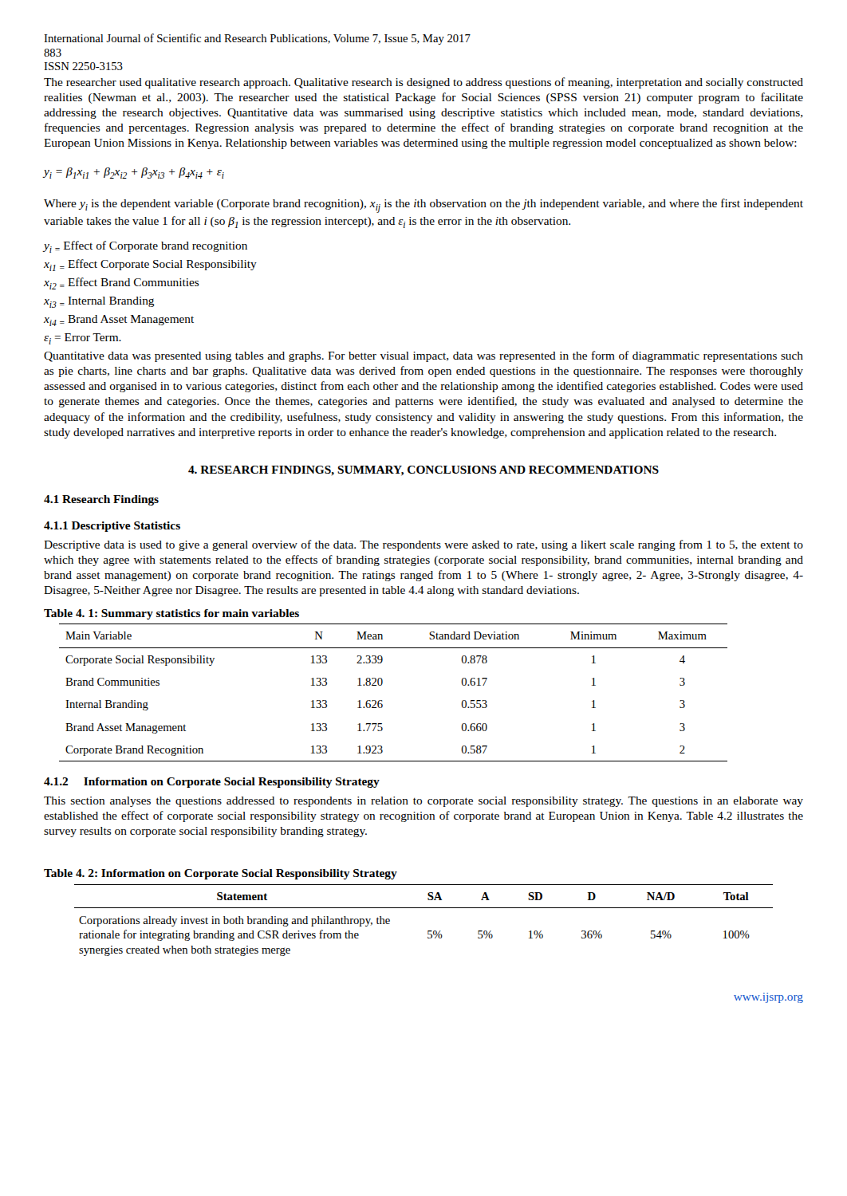International Journal of Scientific and Research Publications, Volume 7, Issue 5, May 2017
883
ISSN 2250-3153
The researcher used qualitative research approach. Qualitative research is designed to address questions of meaning, interpretation and socially constructed realities (Newman et al., 2003). The researcher used the statistical Package for Social Sciences (SPSS version 21) computer program to facilitate addressing the research objectives. Quantitative data was summarised using descriptive statistics which included mean, mode, standard deviations, frequencies and percentages. Regression analysis was prepared to determine the effect of branding strategies on corporate brand recognition at the European Union Missions in Kenya. Relationship between variables was determined using the multiple regression model conceptualized as shown below:
yi = β1xi1 + β2xi2 + β3xi3 + β4xi4 + εi
Where yi is the dependent variable (Corporate brand recognition), xij is the ith observation on the jth independent variable, and where the first independent variable takes the value 1 for all i (so β1 is the regression intercept), and εi is the error in the ith observation.
yi = Effect of Corporate brand recognition
xi1 = Effect Corporate Social Responsibility
xi2 = Effect Brand Communities
xi3 = Internal Branding
xi4 = Brand Asset Management
εi = Error Term.
Quantitative data was presented using tables and graphs. For better visual impact, data was represented in the form of diagrammatic representations such as pie charts, line charts and bar graphs. Qualitative data was derived from open ended questions in the questionnaire. The responses were thoroughly assessed and organised in to various categories, distinct from each other and the relationship among the identified categories established. Codes were used to generate themes and categories. Once the themes, categories and patterns were identified, the study was evaluated and analysed to determine the adequacy of the information and the credibility, usefulness, study consistency and validity in answering the study questions. From this information, the study developed narratives and interpretive reports in order to enhance the reader's knowledge, comprehension and application related to the research.
4. RESEARCH FINDINGS, SUMMARY, CONCLUSIONS AND RECOMMENDATIONS
4.1 Research Findings
4.1.1 Descriptive Statistics
Descriptive data is used to give a general overview of the data. The respondents were asked to rate, using a likert scale ranging from 1 to 5, the extent to which they agree with statements related to the effects of branding strategies (corporate social responsibility, brand communities, internal branding and brand asset management) on corporate brand recognition. The ratings ranged from 1 to 5 (Where 1- strongly agree, 2- Agree, 3-Strongly disagree, 4-Disagree, 5-Neither Agree nor Disagree. The results are presented in table 4.4 along with standard deviations.
Table 4. 1: Summary statistics for main variables
| Main Variable | N | Mean | Standard Deviation | Minimum | Maximum |
| --- | --- | --- | --- | --- | --- |
| Corporate Social Responsibility | 133 | 2.339 | 0.878 | 1 | 4 |
| Brand Communities | 133 | 1.820 | 0.617 | 1 | 3 |
| Internal Branding | 133 | 1.626 | 0.553 | 1 | 3 |
| Brand Asset Management | 133 | 1.775 | 0.660 | 1 | 3 |
| Corporate Brand Recognition | 133 | 1.923 | 0.587 | 1 | 2 |
4.1.2 Information on Corporate Social Responsibility Strategy
This section analyses the questions addressed to respondents in relation to corporate social responsibility strategy. The questions in an elaborate way established the effect of corporate social responsibility strategy on recognition of corporate brand at European Union in Kenya. Table 4.2 illustrates the survey results on corporate social responsibility branding strategy.
Table 4. 2: Information on Corporate Social Responsibility Strategy
| Statement | SA | A | SD | D | NA/D | Total |
| --- | --- | --- | --- | --- | --- | --- |
| Corporations already invest in both branding and philanthropy, the rationale for integrating branding and CSR derives from the synergies created when both strategies merge | 5% | 5% | 1% | 36% | 54% | 100% |
www.ijsrp.org